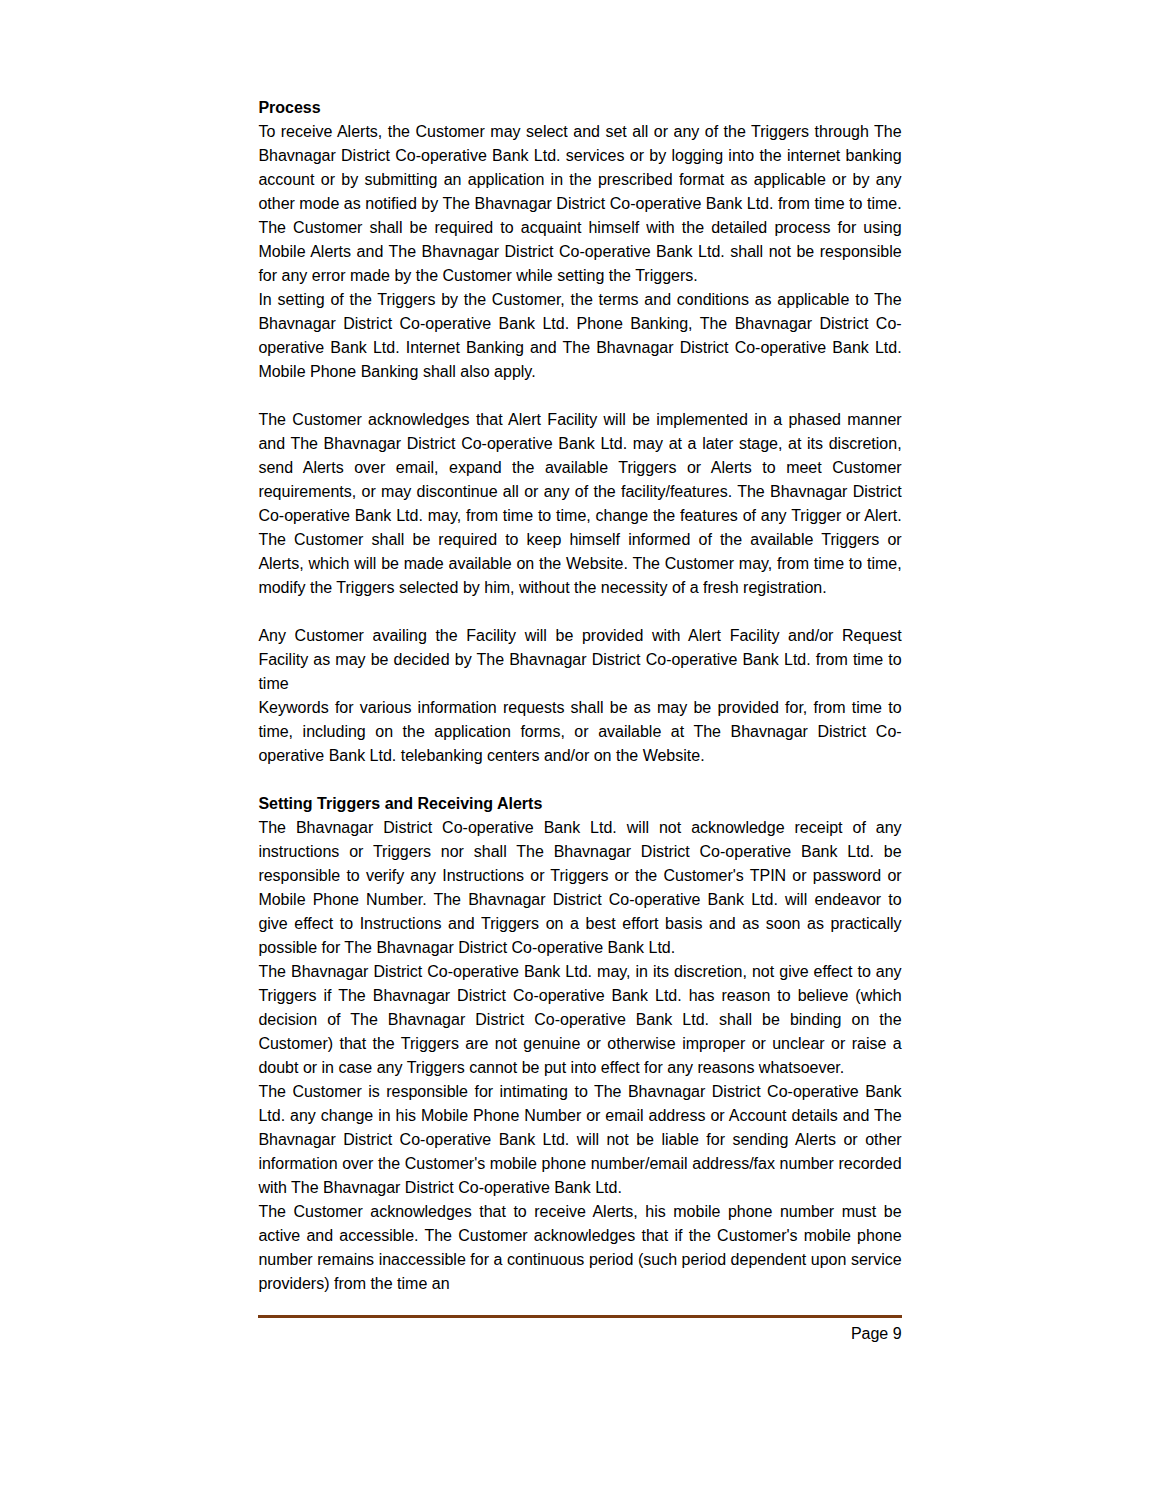Process
To receive Alerts, the Customer may select and set all or any of the Triggers through The Bhavnagar District Co-operative Bank Ltd. services or by logging into the internet banking account or by submitting an application in the prescribed format as applicable or by any other mode as notified by The Bhavnagar District Co-operative Bank Ltd. from time to time. The Customer shall be required to acquaint himself with the detailed process for using Mobile Alerts and The Bhavnagar District Co-operative Bank Ltd. shall not be responsible for any error made by the Customer while setting the Triggers.
In setting of the Triggers by the Customer, the terms and conditions as applicable to The Bhavnagar District Co-operative Bank Ltd. Phone Banking, The Bhavnagar District Co-operative Bank Ltd. Internet Banking and The Bhavnagar District Co-operative Bank Ltd. Mobile Phone Banking shall also apply.
The Customer acknowledges that Alert Facility will be implemented in a phased manner and The Bhavnagar District Co-operative Bank Ltd. may at a later stage, at its discretion, send Alerts over email, expand the available Triggers or Alerts to meet Customer requirements, or may discontinue all or any of the facility/features. The Bhavnagar District Co-operative Bank Ltd. may, from time to time, change the features of any Trigger or Alert. The Customer shall be required to keep himself informed of the available Triggers or Alerts, which will be made available on the Website. The Customer may, from time to time, modify the Triggers selected by him, without the necessity of a fresh registration.
Any Customer availing the Facility will be provided with Alert Facility and/or Request Facility as may be decided by The Bhavnagar District Co-operative Bank Ltd. from time to time
Keywords for various information requests shall be as may be provided for, from time to time, including on the application forms, or available at The Bhavnagar District Co-operative Bank Ltd. telebanking centers and/or on the Website.
Setting Triggers and Receiving Alerts
The Bhavnagar District Co-operative Bank Ltd. will not acknowledge receipt of any instructions or Triggers nor shall The Bhavnagar District Co-operative Bank Ltd. be responsible to verify any Instructions or Triggers or the Customer's TPIN or password or Mobile Phone Number. The Bhavnagar District Co-operative Bank Ltd. will endeavor to give effect to Instructions and Triggers on a best effort basis and as soon as practically possible for The Bhavnagar District Co-operative Bank Ltd.
The Bhavnagar District Co-operative Bank Ltd. may, in its discretion, not give effect to any Triggers if The Bhavnagar District Co-operative Bank Ltd. has reason to believe (which decision of The Bhavnagar District Co-operative Bank Ltd. shall be binding on the Customer) that the Triggers are not genuine or otherwise improper or unclear or raise a doubt or in case any Triggers cannot be put into effect for any reasons whatsoever.
The Customer is responsible for intimating to The Bhavnagar District Co-operative Bank Ltd. any change in his Mobile Phone Number or email address or Account details and The Bhavnagar District Co-operative Bank Ltd. will not be liable for sending Alerts or other information over the Customer's mobile phone number/email address/fax number recorded with The Bhavnagar District Co-operative Bank Ltd.
The Customer acknowledges that to receive Alerts, his mobile phone number must be active and accessible. The Customer acknowledges that if the Customer's mobile phone number remains inaccessible for a continuous period (such period dependent upon service providers) from the time an
Page 9